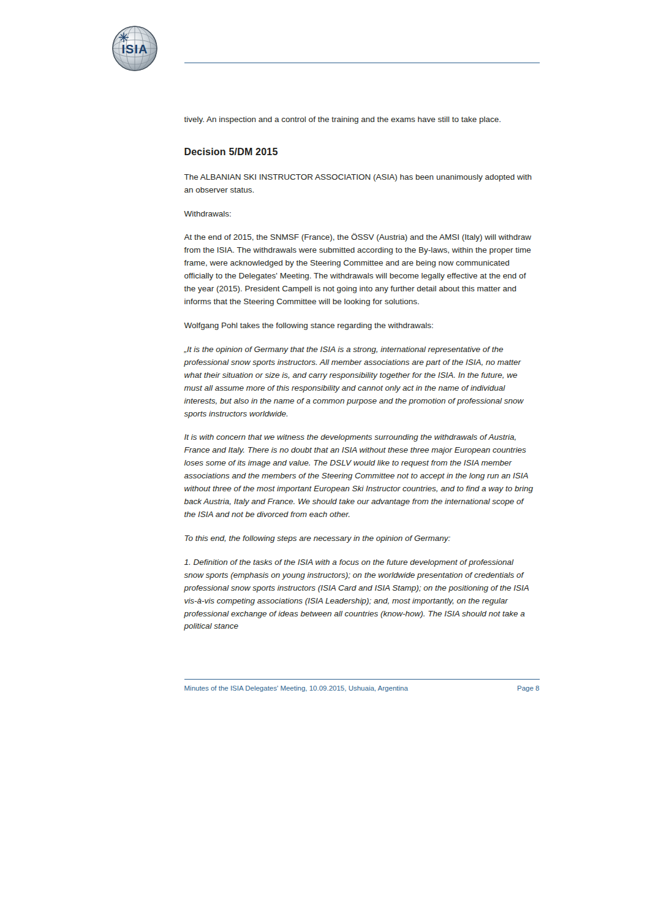ISIA
tively. An inspection and a control of the training and the exams have still to take place.
Decision 5/DM 2015
The ALBANIAN SKI INSTRUCTOR ASSOCIATION (ASIA) has been unanimously adopted with an observer status.
Withdrawals:
At the end of 2015, the SNMSF (France), the ÖSSV (Austria) and the AMSI (Italy) will withdraw from the ISIA. The withdrawals were submitted according to the By-laws, within the proper time frame, were acknowledged by the Steering Committee and are being now communicated officially to the Delegates' Meeting. The withdrawals will become legally effective at the end of the year (2015). President Campell is not going into any further detail about this matter and informs that the Steering Committee will be looking for solutions.
Wolfgang Pohl takes the following stance regarding the withdrawals:
„It is the opinion of Germany that the ISIA is a strong, international representative of the professional snow sports instructors. All member associations are part of the ISIA, no matter what their situation or size is, and carry responsibility together for the ISIA. In the future, we must all assume more of this responsibility and cannot only act in the name of individual interests, but also in the name of a common purpose and the promotion of professional snow sports instructors worldwide.
It is with concern that we witness the developments surrounding the withdrawals of Austria, France and Italy. There is no doubt that an ISIA without these three major European countries loses some of its image and value. The DSLV would like to request from the ISIA member associations and the members of the Steering Committee not to accept in the long run an ISIA without three of the most important European Ski Instructor countries, and to find a way to bring back Austria, Italy and France. We should take our advantage from the international scope of the ISIA and not be divorced from each other.
To this end, the following steps are necessary in the opinion of Germany:
1. Definition of the tasks of the ISIA with a focus on the future development of professional snow sports (emphasis on young instructors); on the worldwide presentation of credentials of professional snow sports instructors (ISIA Card and ISIA Stamp); on the positioning of the ISIA vis-à-vis competing associations (ISIA Leadership); and, most importantly, on the regular professional exchange of ideas between all countries (know-how). The ISIA should not take a political stance
Minutes of the ISIA Delegates' Meeting, 10.09.2015, Ushuaia, Argentina Page 8